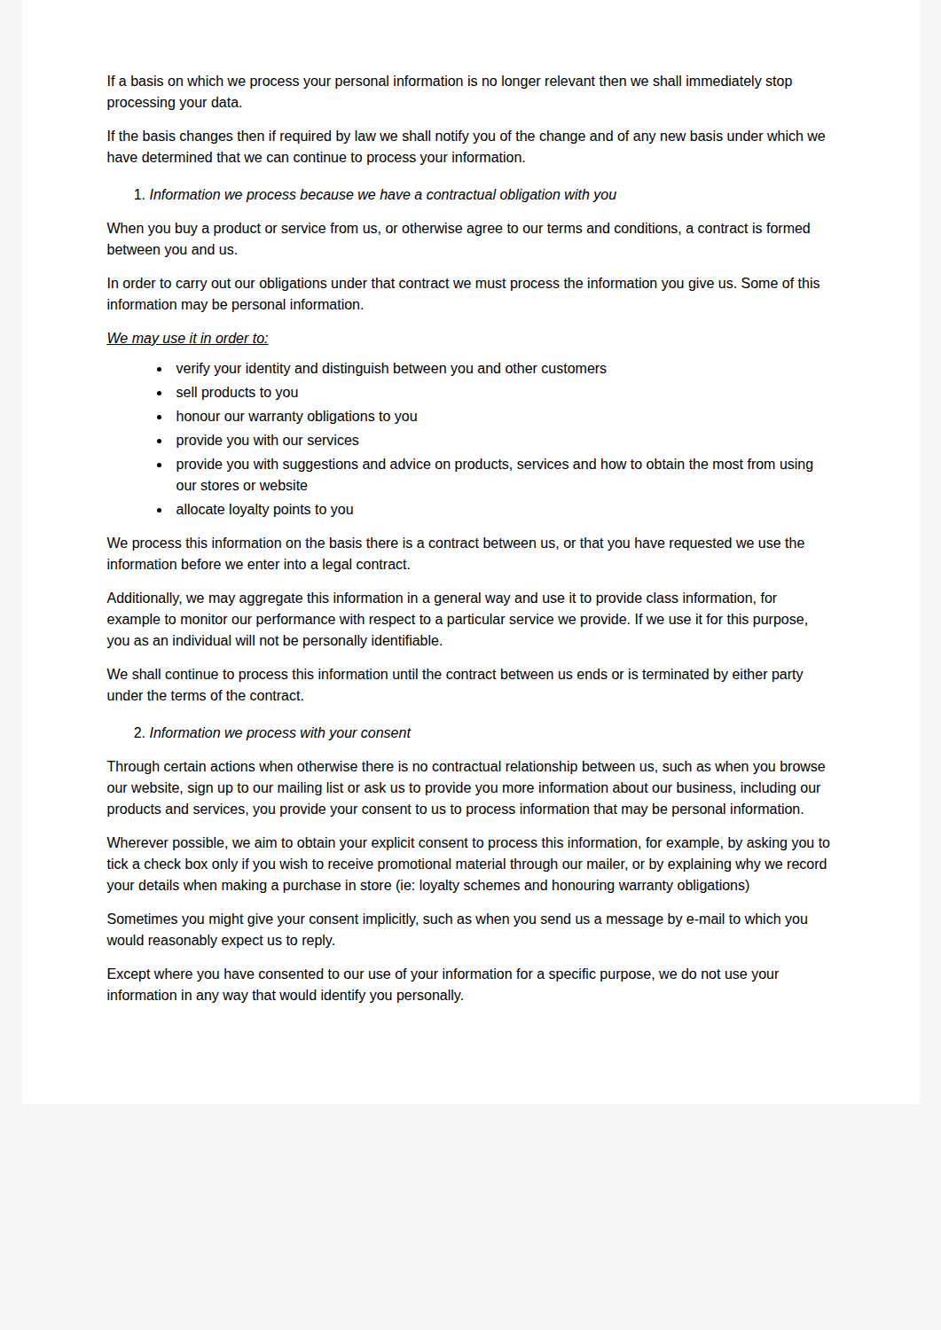If a basis on which we process your personal information is no longer relevant then we shall immediately stop processing your data.
If the basis changes then if required by law we shall notify you of the change and of any new basis under which we have determined that we can continue to process your information.
Information we process because we have a contractual obligation with you
When you buy a product or service from us, or otherwise agree to our terms and conditions, a contract is formed between you and us.
In order to carry out our obligations under that contract we must process the information you give us. Some of this information may be personal information.
We may use it in order to:
verify your identity and distinguish between you and other customers
sell products to you
honour our warranty obligations to you
provide you with our services
provide you with suggestions and advice on products, services and how to obtain the most from using our stores or website
allocate loyalty points to you
We process this information on the basis there is a contract between us, or that you have requested we use the information before we enter into a legal contract.
Additionally, we may aggregate this information in a general way and use it to provide class information, for example to monitor our performance with respect to a particular service we provide. If we use it for this purpose, you as an individual will not be personally identifiable.
We shall continue to process this information until the contract between us ends or is terminated by either party under the terms of the contract.
Information we process with your consent
Through certain actions when otherwise there is no contractual relationship between us, such as when you browse our website, sign up to our mailing list or ask us to provide you more information about our business, including our products and services, you provide your consent to us to process information that may be personal information.
Wherever possible, we aim to obtain your explicit consent to process this information, for example, by asking you to tick a check box only if you wish to receive promotional material through our mailer, or by explaining why we record your details when making a purchase in store (ie: loyalty schemes and honouring warranty obligations)
Sometimes you might give your consent implicitly, such as when you send us a message by e-mail to which you would reasonably expect us to reply.
Except where you have consented to our use of your information for a specific purpose, we do not use your information in any way that would identify you personally.